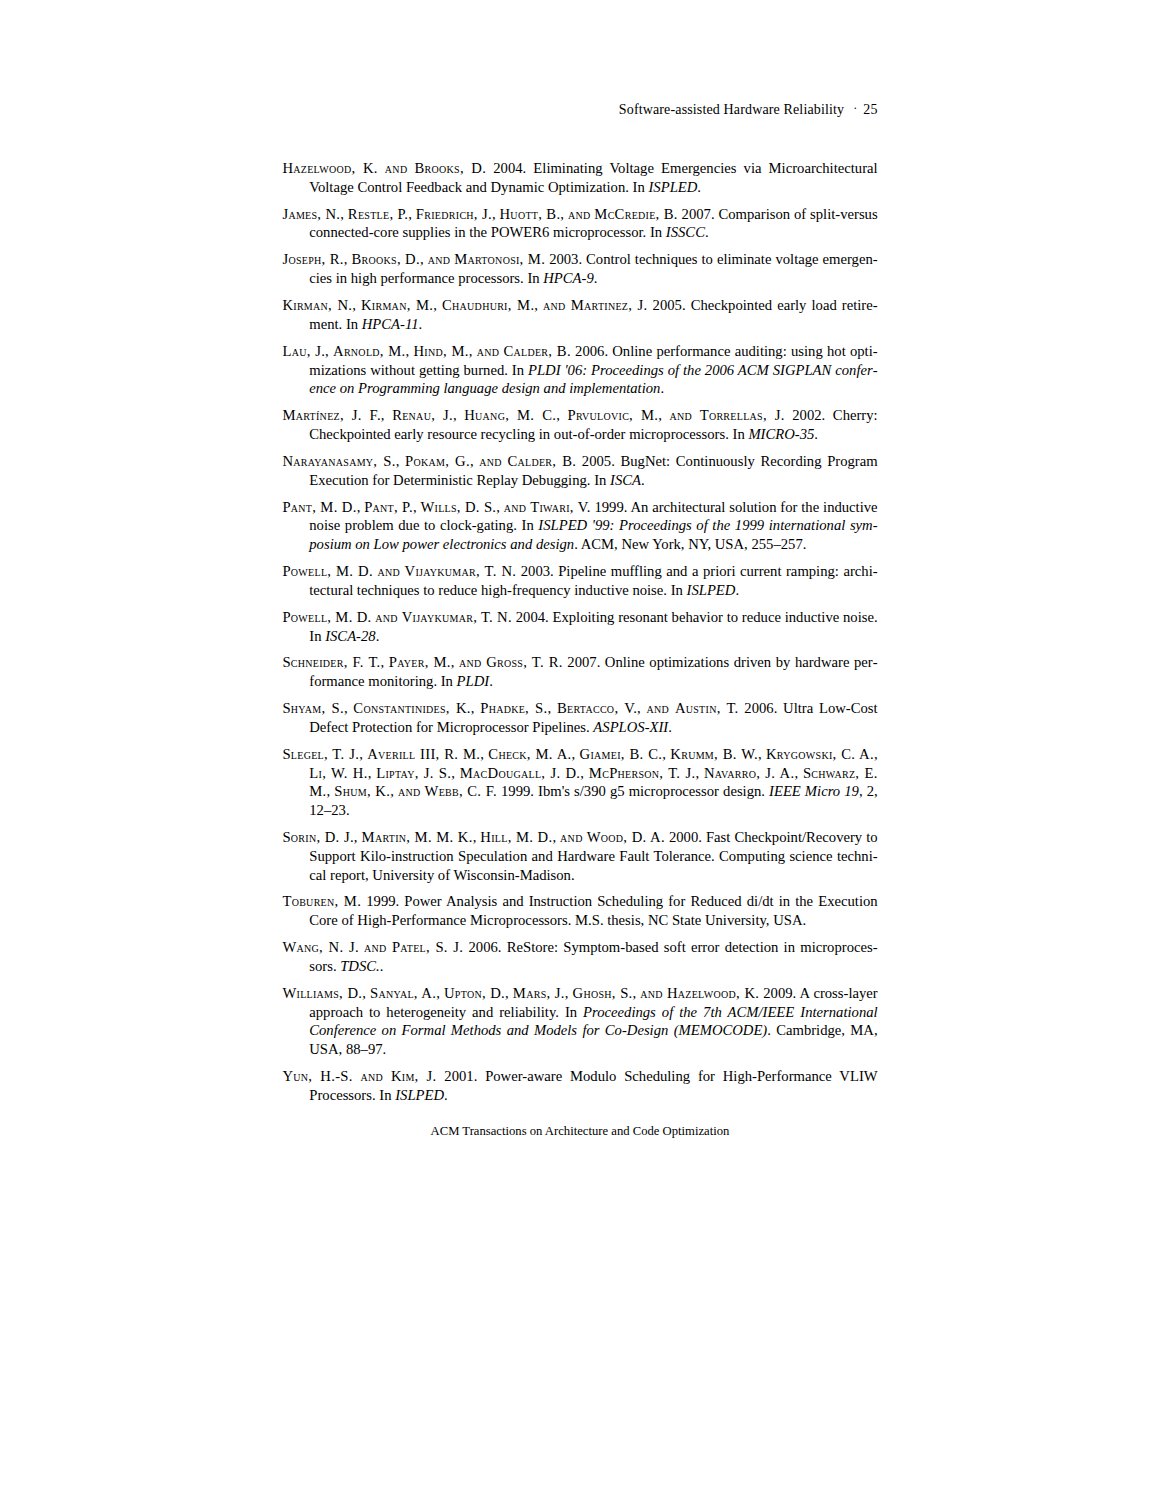Software-assisted Hardware Reliability·25
Hazelwood, K. and Brooks, D. 2004. Eliminating Voltage Emergencies via Microarchitectural Voltage Control Feedback and Dynamic Optimization. In ISPLED.
James, N., Restle, P., Friedrich, J., Huott, B., and McCredie, B. 2007. Comparison of split-versus connected-core supplies in the POWER6 microprocessor. In ISSCC.
Joseph, R., Brooks, D., and Martonosi, M. 2003. Control techniques to eliminate voltage emergencies in high performance processors. In HPCA-9.
Kirman, N., Kirman, M., Chaudhuri, M., and Martinez, J. 2005. Checkpointed early load retirement. In HPCA-11.
Lau, J., Arnold, M., Hind, M., and Calder, B. 2006. Online performance auditing: using hot optimizations without getting burned. In PLDI '06: Proceedings of the 2006 ACM SIGPLAN conference on Programming language design and implementation.
Martínez, J. F., Renau, J., Huang, M. C., Prvulovic, M., and Torrellas, J. 2002. Cherry: Checkpointed early resource recycling in out-of-order microprocessors. In MICRO-35.
Narayanasamy, S., Pokam, G., and Calder, B. 2005. BugNet: Continuously Recording Program Execution for Deterministic Replay Debugging. In ISCA.
Pant, M. D., Pant, P., Wills, D. S., and Tiwari, V. 1999. An architectural solution for the inductive noise problem due to clock-gating. In ISLPED '99: Proceedings of the 1999 international symposium on Low power electronics and design. ACM, New York, NY, USA, 255–257.
Powell, M. D. and Vijaykumar, T. N. 2003. Pipeline muffling and a priori current ramping: architectural techniques to reduce high-frequency inductive noise. In ISLPED.
Powell, M. D. and Vijaykumar, T. N. 2004. Exploiting resonant behavior to reduce inductive noise. In ISCA-28.
Schneider, F. T., Payer, M., and Gross, T. R. 2007. Online optimizations driven by hardware performance monitoring. In PLDI.
Shyam, S., Constantinides, K., Phadke, S., Bertacco, V., and Austin, T. 2006. Ultra Low-Cost Defect Protection for Microprocessor Pipelines. ASPLOS-XII.
Slegel, T. J., Averill III, R. M., Check, M. A., Giamei, B. C., Krumm, B. W., Krygowski, C. A., Li, W. H., Liptay, J. S., MacDougall, J. D., McPherson, T. J., Navarro, J. A., Schwarz, E. M., Shum, K., and Webb, C. F. 1999. Ibm's s/390 g5 microprocessor design. IEEE Micro 19, 2, 12–23.
Sorin, D. J., Martin, M. M. K., Hill, M. D., and Wood, D. A. 2000. Fast Checkpoint/Recovery to Support Kilo-instruction Speculation and Hardware Fault Tolerance. Computing science technical report, University of Wisconsin-Madison.
Toburen, M. 1999. Power Analysis and Instruction Scheduling for Reduced di/dt in the Execution Core of High-Performance Microprocessors. M.S. thesis, NC State University, USA.
Wang, N. J. and Patel, S. J. 2006. ReStore: Symptom-based soft error detection in microprocessors. TDSC..
Williams, D., Sanyal, A., Upton, D., Mars, J., Ghosh, S., and Hazelwood, K. 2009. A cross-layer approach to heterogeneity and reliability. In Proceedings of the 7th ACM/IEEE International Conference on Formal Methods and Models for Co-Design (MEMOCODE). Cambridge, MA, USA, 88–97.
Yun, H.-S. and Kim, J. 2001. Power-aware Modulo Scheduling for High-Performance VLIW Processors. In ISLPED.
ACM Transactions on Architecture and Code Optimization